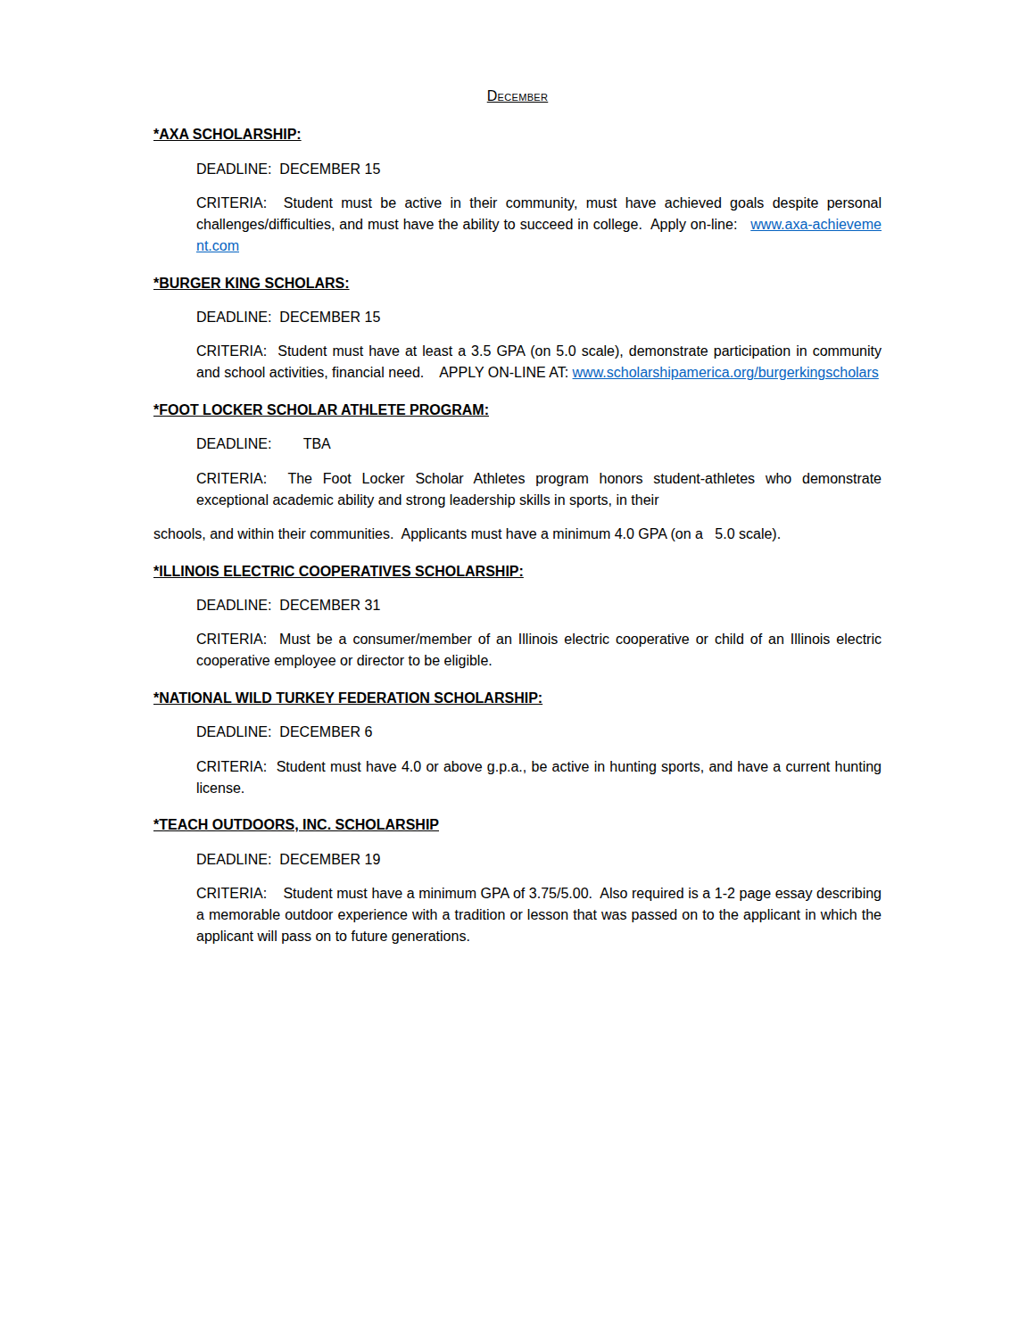December
*AXA SCHOLARSHIP:
DEADLINE: DECEMBER 15
CRITERIA: Student must be active in their community, must have achieved goals despite personal challenges/difficulties, and must have the ability to succeed in college. Apply on-line: www.axa-achievement.com
*BURGER KING SCHOLARS:
DEADLINE: DECEMBER 15
CRITERIA: Student must have at least a 3.5 GPA (on 5.0 scale), demonstrate participation in community and school activities, financial need. APPLY ON-LINE AT: www.scholarshipamerica.org/burgerkingscholars
*FOOT LOCKER SCHOLAR ATHLETE PROGRAM:
DEADLINE: TBA
CRITERIA: The Foot Locker Scholar Athletes program honors student-athletes who demonstrate exceptional academic ability and strong leadership skills in sports, in their
schools, and within their communities. Applicants must have a minimum 4.0 GPA (on a 5.0 scale).
*ILLINOIS ELECTRIC COOPERATIVES SCHOLARSHIP:
DEADLINE: DECEMBER 31
CRITERIA: Must be a consumer/member of an Illinois electric cooperative or child of an Illinois electric cooperative employee or director to be eligible.
*NATIONAL WILD TURKEY FEDERATION SCHOLARSHIP:
DEADLINE: DECEMBER 6
CRITERIA: Student must have 4.0 or above g.p.a., be active in hunting sports, and have a current hunting license.
*TEACH OUTDOORS, INC. SCHOLARSHIP
DEADLINE: DECEMBER 19
CRITERIA: Student must have a minimum GPA of 3.75/5.00. Also required is a 1-2 page essay describing a memorable outdoor experience with a tradition or lesson that was passed on to the applicant in which the applicant will pass on to future generations.